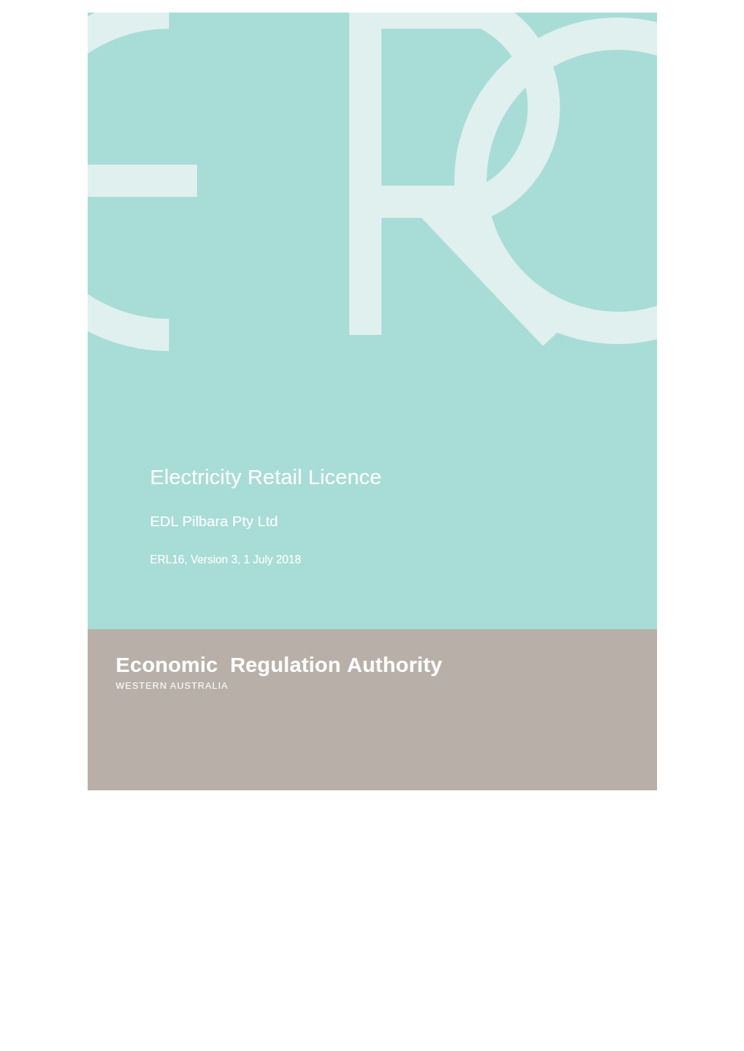Electricity Retail Licence
EDL Pilbara Pty Ltd
ERL16, Version 3, 1 July 2018
Economic Regulation Authority
WESTERN AUSTRALIA